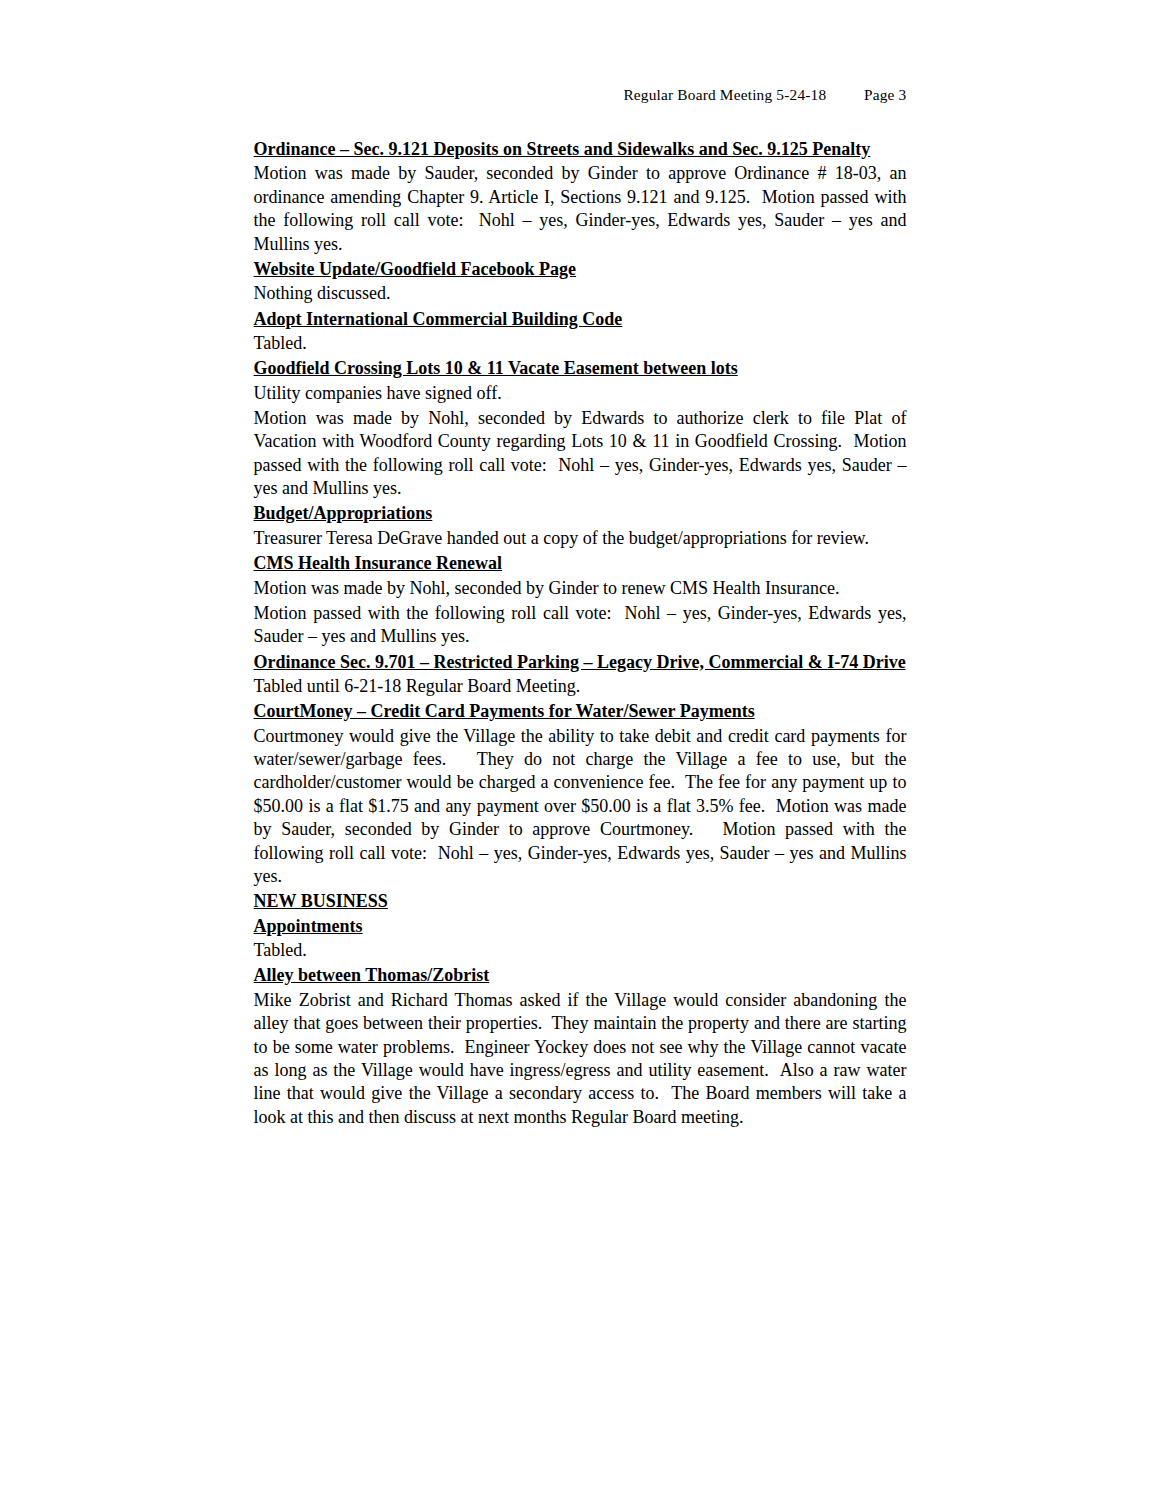Regular Board Meeting 5-24-18 Page 3
Ordinance – Sec. 9.121 Deposits on Streets and Sidewalks and Sec. 9.125 Penalty
Motion was made by Sauder, seconded by Ginder to approve Ordinance # 18-03, an ordinance amending Chapter 9. Article I, Sections 9.121 and 9.125. Motion passed with the following roll call vote: Nohl – yes, Ginder-yes, Edwards yes, Sauder – yes and Mullins yes.
Website Update/Goodfield Facebook Page
Nothing discussed.
Adopt International Commercial Building Code
Tabled.
Goodfield Crossing Lots 10 & 11 Vacate Easement between lots
Utility companies have signed off.
Motion was made by Nohl, seconded by Edwards to authorize clerk to file Plat of Vacation with Woodford County regarding Lots 10 & 11 in Goodfield Crossing. Motion passed with the following roll call vote: Nohl – yes, Ginder-yes, Edwards yes, Sauder – yes and Mullins yes.
Budget/Appropriations
Treasurer Teresa DeGrave handed out a copy of the budget/appropriations for review.
CMS Health Insurance Renewal
Motion was made by Nohl, seconded by Ginder to renew CMS Health Insurance.
Motion passed with the following roll call vote: Nohl – yes, Ginder-yes, Edwards yes, Sauder – yes and Mullins yes.
Ordinance Sec. 9.701 – Restricted Parking – Legacy Drive, Commercial & I-74 Drive
Tabled until 6-21-18 Regular Board Meeting.
CourtMoney – Credit Card Payments for Water/Sewer Payments
Courtmoney would give the Village the ability to take debit and credit card payments for water/sewer/garbage fees. They do not charge the Village a fee to use, but the cardholder/customer would be charged a convenience fee. The fee for any payment up to $50.00 is a flat $1.75 and any payment over $50.00 is a flat 3.5% fee. Motion was made by Sauder, seconded by Ginder to approve Courtmoney. Motion passed with the following roll call vote: Nohl – yes, Ginder-yes, Edwards yes, Sauder – yes and Mullins yes.
NEW BUSINESS
Appointments
Tabled.
Alley between Thomas/Zobrist
Mike Zobrist and Richard Thomas asked if the Village would consider abandoning the alley that goes between their properties. They maintain the property and there are starting to be some water problems. Engineer Yockey does not see why the Village cannot vacate as long as the Village would have ingress/egress and utility easement. Also a raw water line that would give the Village a secondary access to. The Board members will take a look at this and then discuss at next months Regular Board meeting.